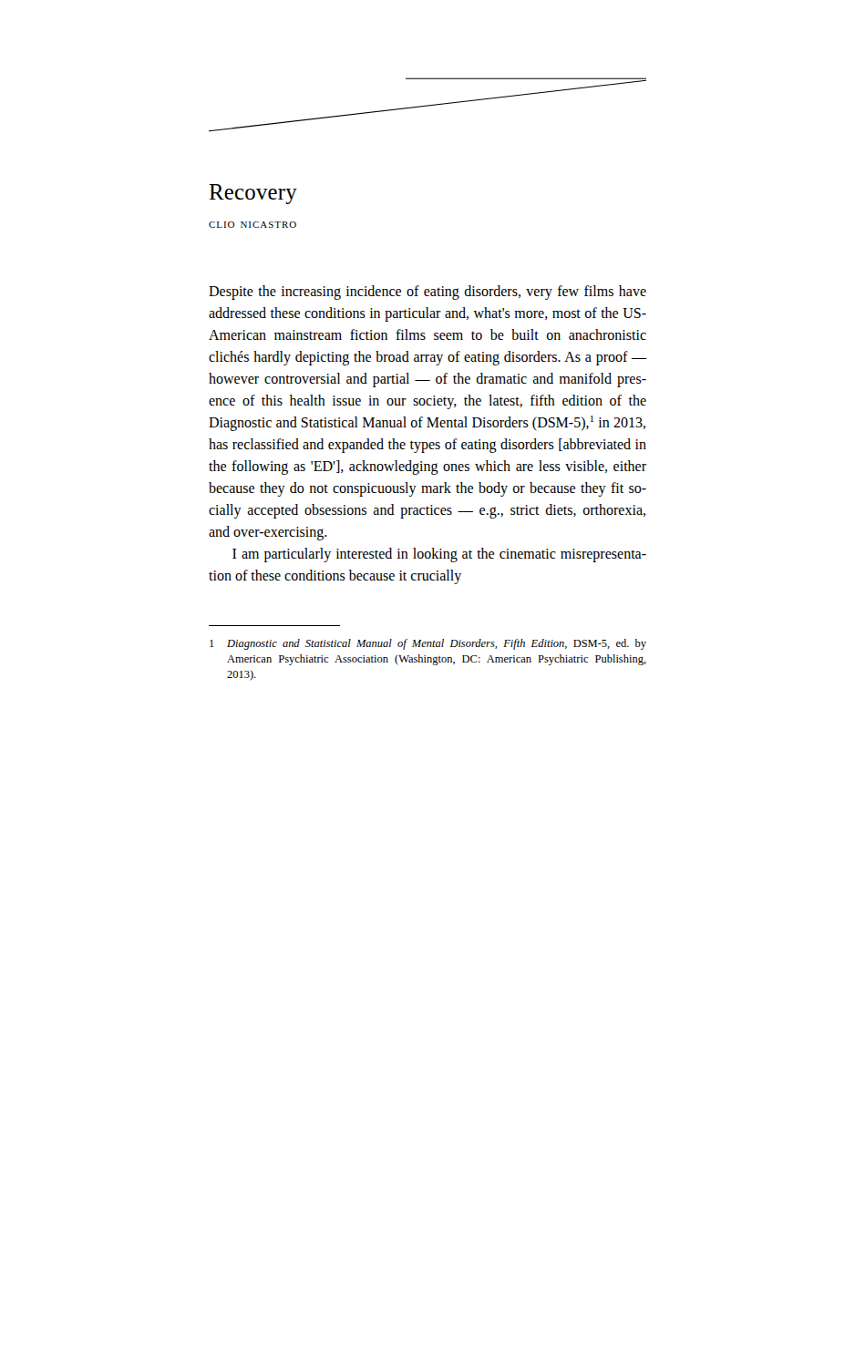Recovery
Clio Nicastro
Despite the increasing incidence of eating disorders, very few films have addressed these conditions in particular and, what's more, most of the US-American mainstream fiction films seem to be built on anachronistic clichés hardly depicting the broad array of eating disorders. As a proof — however controversial and partial — of the dramatic and manifold presence of this health issue in our society, the latest, fifth edition of the Diagnostic and Statistical Manual of Mental Disorders (DSM-5),1 in 2013, has reclassified and expanded the types of eating disorders [abbreviated in the following as 'ED'], acknowledging ones which are less visible, either because they do not conspicuously mark the body or because they fit socially accepted obsessions and practices — e.g., strict diets, orthorexia, and over-exercising.
I am particularly interested in looking at the cinematic misrepresentation of these conditions because it crucially
1 Diagnostic and Statistical Manual of Mental Disorders, Fifth Edition, DSM-5, ed. by American Psychiatric Association (Washington, DC: American Psychiatric Publishing, 2013).